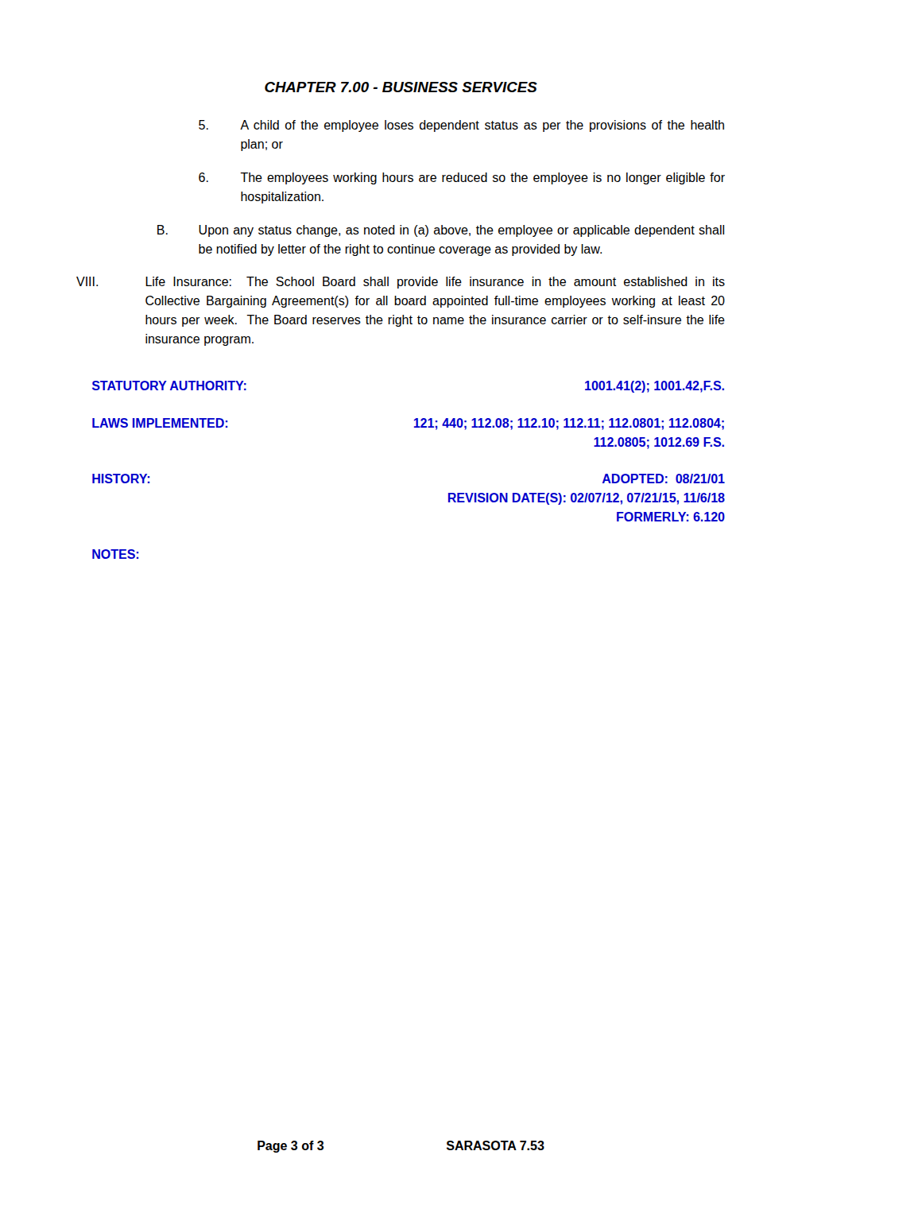CHAPTER 7.00 - BUSINESS SERVICES
5.
A child of the employee loses dependent status as per the provisions of the health plan; or
6.
The employees working hours are reduced so the employee is no longer eligible for hospitalization.
B.
Upon any status change, as noted in (a) above, the employee or applicable dependent shall be notified by letter of the right to continue coverage as provided by law.
VIII.
Life Insurance: The School Board shall provide life insurance in the amount established in its Collective Bargaining Agreement(s) for all board appointed full-time employees working at least 20 hours per week. The Board reserves the right to name the insurance carrier or to self-insure the life insurance program.
STATUTORY AUTHORITY:
1001.41(2); 1001.42,F.S.
LAWS IMPLEMENTED:
121; 440; 112.08; 112.10; 112.11; 112.0801; 112.0804;
112.0805; 1012.69 F.S.
HISTORY:
ADOPTED: 08/21/01
REVISION DATE(S): 02/07/12, 07/21/15, 11/6/18
FORMERLY: 6.120
NOTES:
Page 3 of 3
SARASOTA 7.53